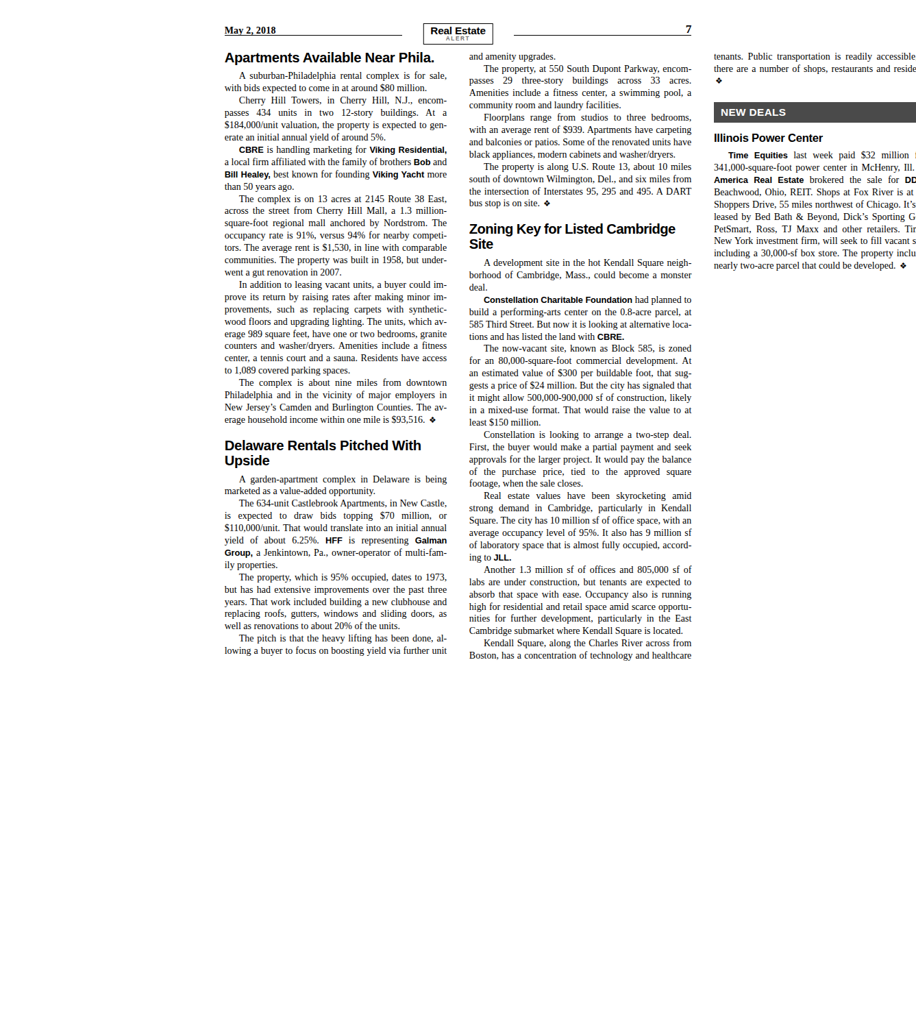May 2, 2018
Real Estate
ALERT
7
Apartments Available Near Phila.
A suburban-Philadelphia rental complex is for sale, with bids expected to come in at around $80 million.
Cherry Hill Towers, in Cherry Hill, N.J., encompasses 434 units in two 12-story buildings. At a $184,000/unit valuation, the property is expected to generate an initial annual yield of around 5%.
CBRE is handling marketing for Viking Residential, a local firm affiliated with the family of brothers Bob and Bill Healey, best known for founding Viking Yacht more than 50 years ago.
The complex is on 13 acres at 2145 Route 38 East, across the street from Cherry Hill Mall, a 1.3 million-square-foot regional mall anchored by Nordstrom. The occupancy rate is 91%, versus 94% for nearby competitors. The average rent is $1,530, in line with comparable communities. The property was built in 1958, but underwent a gut renovation in 2007.
In addition to leasing vacant units, a buyer could improve its return by raising rates after making minor improvements, such as replacing carpets with synthetic-wood floors and upgrading lighting. The units, which average 989 square feet, have one or two bedrooms, granite counters and washer/dryers. Amenities include a fitness center, a tennis court and a sauna. Residents have access to 1,089 covered parking spaces.
The complex is about nine miles from downtown Philadelphia and in the vicinity of major employers in New Jersey’s Camden and Burlington Counties. The average household income within one mile is $93,516. ❖
Delaware Rentals Pitched With Upside
A garden-apartment complex in Delaware is being marketed as a value-added opportunity.
The 634-unit Castlebrook Apartments, in New Castle, is expected to draw bids topping $70 million, or $110,000/unit. That would translate into an initial annual yield of about 6.25%. HFF is representing Galman Group, a Jenkintown, Pa., owner-operator of multi-family properties.
The property, which is 95% occupied, dates to 1973, but has had extensive improvements over the past three years. That work included building a new clubhouse and replacing roofs, gutters, windows and sliding doors, as well as renovations to about 20% of the units.
The pitch is that the heavy lifting has been done, allowing a buyer to focus on boosting yield via further unit and amenity upgrades.
The property, at 550 South Dupont Parkway, encompasses 29 three-story buildings across 33 acres. Amenities include a fitness center, a swimming pool, a community room and laundry facilities.
Floorplans range from studios to three bedrooms, with an average rent of $939. Apartments have carpeting and balconies or patios. Some of the renovated units have black appliances, modern cabinets and washer/dryers.
The property is along U.S. Route 13, about 10 miles south of downtown Wilmington, Del., and six miles from the intersection of Interstates 95, 295 and 495. A DART bus stop is on site. ❖
Zoning Key for Listed Cambridge Site
A development site in the hot Kendall Square neighborhood of Cambridge, Mass., could become a monster deal.
Constellation Charitable Foundation had planned to build a performing-arts center on the 0.8-acre parcel, at 585 Third Street. But now it is looking at alternative locations and has listed the land with CBRE.
The now-vacant site, known as Block 585, is zoned for an 80,000-square-foot commercial development. At an estimated value of $300 per buildable foot, that suggests a price of $24 million. But the city has signaled that it might allow 500,000-900,000 sf of construction, likely in a mixed-use format. That would raise the value to at least $150 million.
Constellation is looking to arrange a two-step deal. First, the buyer would make a partial payment and seek approvals for the larger project. It would pay the balance of the purchase price, tied to the approved square footage, when the sale closes.
Real estate values have been skyrocketing amid strong demand in Cambridge, particularly in Kendall Square. The city has 10 million sf of office space, with an average occupancy level of 95%. It also has 9 million sf of laboratory space that is almost fully occupied, according to JLL.
Another 1.3 million sf of offices and 805,000 sf of labs are under construction, but tenants are expected to absorb that space with ease. Occupancy also is running high for residential and retail space amid scarce opportunities for further development, particularly in the East Cambridge submarket where Kendall Square is located.
Kendall Square, along the Charles River across from Boston, has a concentration of technology and healthcare tenants. Public transportation is readily accessible, and there are a number of shops, restaurants and residences. ❖
NEW DEALS
Illinois Power Center
Time Equities last week paid $32 million for a 341,000-square-foot power center in McHenry, Ill. Mid-America Real Estate brokered the sale for DDR, a Beachwood, Ohio, REIT. Shops at Fox River is at 3340 Shoppers Drive, 55 miles northwest of Chicago. It’s 83% leased by Bed Bath & Beyond, Dick’s Sporting Goods, PetSmart, Ross, TJ Maxx and other retailers. Time, a New York investment firm, will seek to fill vacant space, including a 30,000-sf box store. The property includes a nearly two-acre parcel that could be developed. ❖